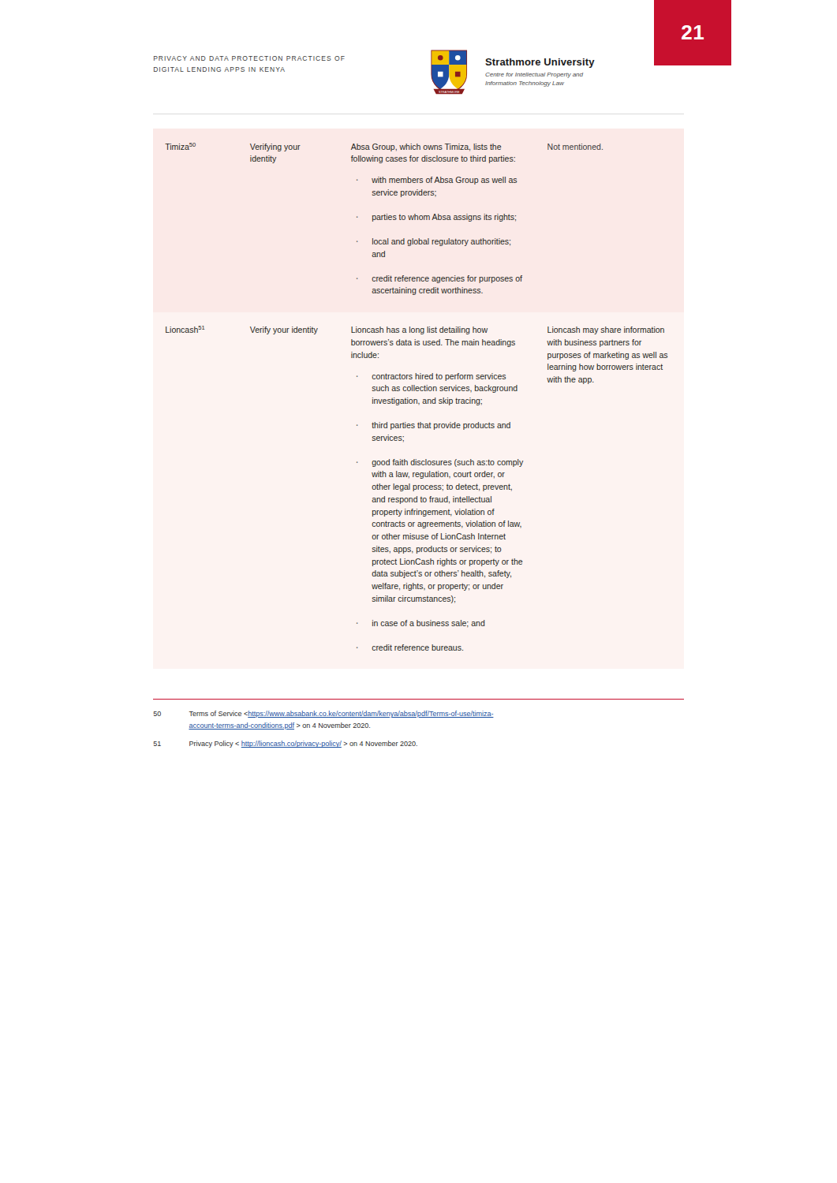21
Privacy and Data Protection Practices of
Digital Lending Apps in Kenya
STRATHMORE
Strathmore University
Centre for Intellectual Property and
Information Technology Law
| Timiza 50 | Verifying your identity | Absa Group, which owns Timiza, lists the following cases for disclosure to third parties: with members of Absa Group as well as service providers; parties to whom Absa assigns its rights; local and global regulatory authorities; and credit reference agencies for purposes of ascertaining credit worthiness. | Not mentioned. |
| Lioncash 51 | Verify your identity | Lioncash has a long list detailing how borrowers’s data is used. The main headings include: contractors hired to perform services such as collection services, background investigation, and skip tracing; third parties that provide products and services; good faith disclosures (such as:to comply with a law, regulation, court order, or other legal process; to detect, prevent, and respond to fraud, intellectual property infringement, violation of contracts or agreements, violation of law, or other misuse of LionCash Internet sites, apps, products or services; to protect LionCash rights or property or the data subject’s or others’ health, safety, welfare, rights, or property; or under similar circumstances); in case of a business sale; and credit reference bureaus. | Lioncash may share information with business partners for purposes of marketing as well as learning how borrowers interact with the app. |
Terms of Service <https://www.absabank.co.ke/content/dam/kenya/absa/pdf/Terms-of-use/timiza-
account-terms-and-conditions.pdf > on 4 November 2020.
Privacy Policy < http://lioncash.co/privacy-policy/ > on 4 November 2020.